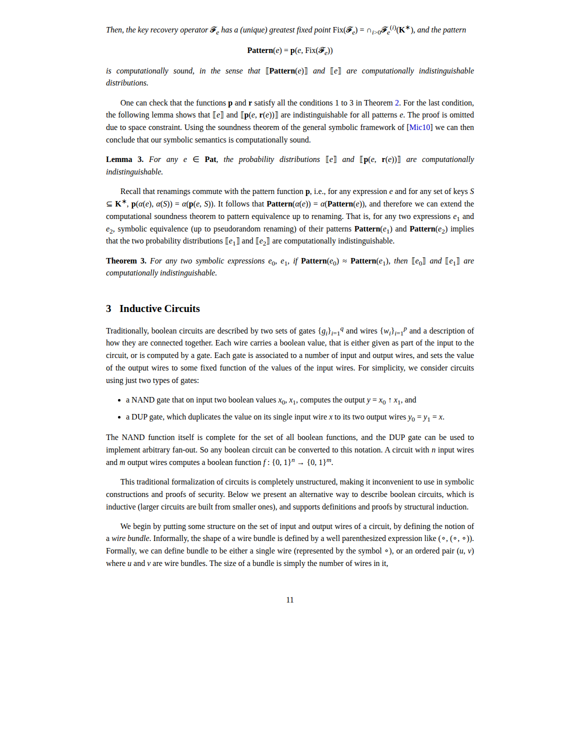Then, the key recovery operator 𝓕e has a (unique) greatest fixed point Fix(𝓕e) = ∩i>0𝓕e(i)(K∗), and the pattern
Pattern(e) = p(e, Fix(𝓕e))
is computationally sound, in the sense that ⟦Pattern(e)⟧ and ⟦e⟧ are computationally indistinguishable distributions.
One can check that the functions p and r satisfy all the conditions 1 to 3 in Theorem 2. For the last condition, the following lemma shows that ⟦e⟧ and ⟦p(e, r(e))⟧ are indistinguishable for all patterns e. The proof is omitted due to space constraint. Using the soundness theorem of the general symbolic framework of [Mic10] we can then conclude that our symbolic semantics is computationally sound.
Lemma 3. For any e ∈ Pat, the probability distributions ⟦e⟧ and ⟦p(e, r(e))⟧ are computationally indistinguishable.
Recall that renamings commute with the pattern function p, i.e., for any expression e and for any set of keys S ⊆ K∗, p(α(e), α(S)) = α(p(e, S)). It follows that Pattern(α(e)) = α(Pattern(e)), and therefore we can extend the computational soundness theorem to pattern equivalence up to renaming. That is, for any two expressions e1 and e2, symbolic equivalence (up to pseudorandom renaming) of their patterns Pattern(e1) and Pattern(e2) implies that the two probability distributions ⟦e1⟧ and ⟦e2⟧ are computationally indistinguishable.
Theorem 3. For any two symbolic expressions e0, e1, if Pattern(e0) ≈ Pattern(e1), then ⟦e0⟧ and ⟦e1⟧ are computationally indistinguishable.
3 Inductive Circuits
Traditionally, boolean circuits are described by two sets of gates {gi}i=1q and wires {wi}i=1p and a description of how they are connected together. Each wire carries a boolean value, that is either given as part of the input to the circuit, or is computed by a gate. Each gate is associated to a number of input and output wires, and sets the value of the output wires to some fixed function of the values of the input wires. For simplicity, we consider circuits using just two types of gates:
a NAND gate that on input two boolean values x0, x1, computes the output y = x0 ↑ x1, and
a DUP gate, which duplicates the value on its single input wire x to its two output wires y0 = y1 = x.
The NAND function itself is complete for the set of all boolean functions, and the DUP gate can be used to implement arbitrary fan-out. So any boolean circuit can be converted to this notation. A circuit with n input wires and m output wires computes a boolean function f : {0, 1}n → {0, 1}m.
This traditional formalization of circuits is completely unstructured, making it inconvenient to use in symbolic constructions and proofs of security. Below we present an alternative way to describe boolean circuits, which is inductive (larger circuits are built from smaller ones), and supports definitions and proofs by structural induction.
We begin by putting some structure on the set of input and output wires of a circuit, by defining the notion of a wire bundle. Informally, the shape of a wire bundle is defined by a well parenthesized expression like (∘, (∘, ∘)). Formally, we can define bundle to be either a single wire (represented by the symbol ∘), or an ordered pair (u, v) where u and v are wire bundles. The size of a bundle is simply the number of wires in it,
11